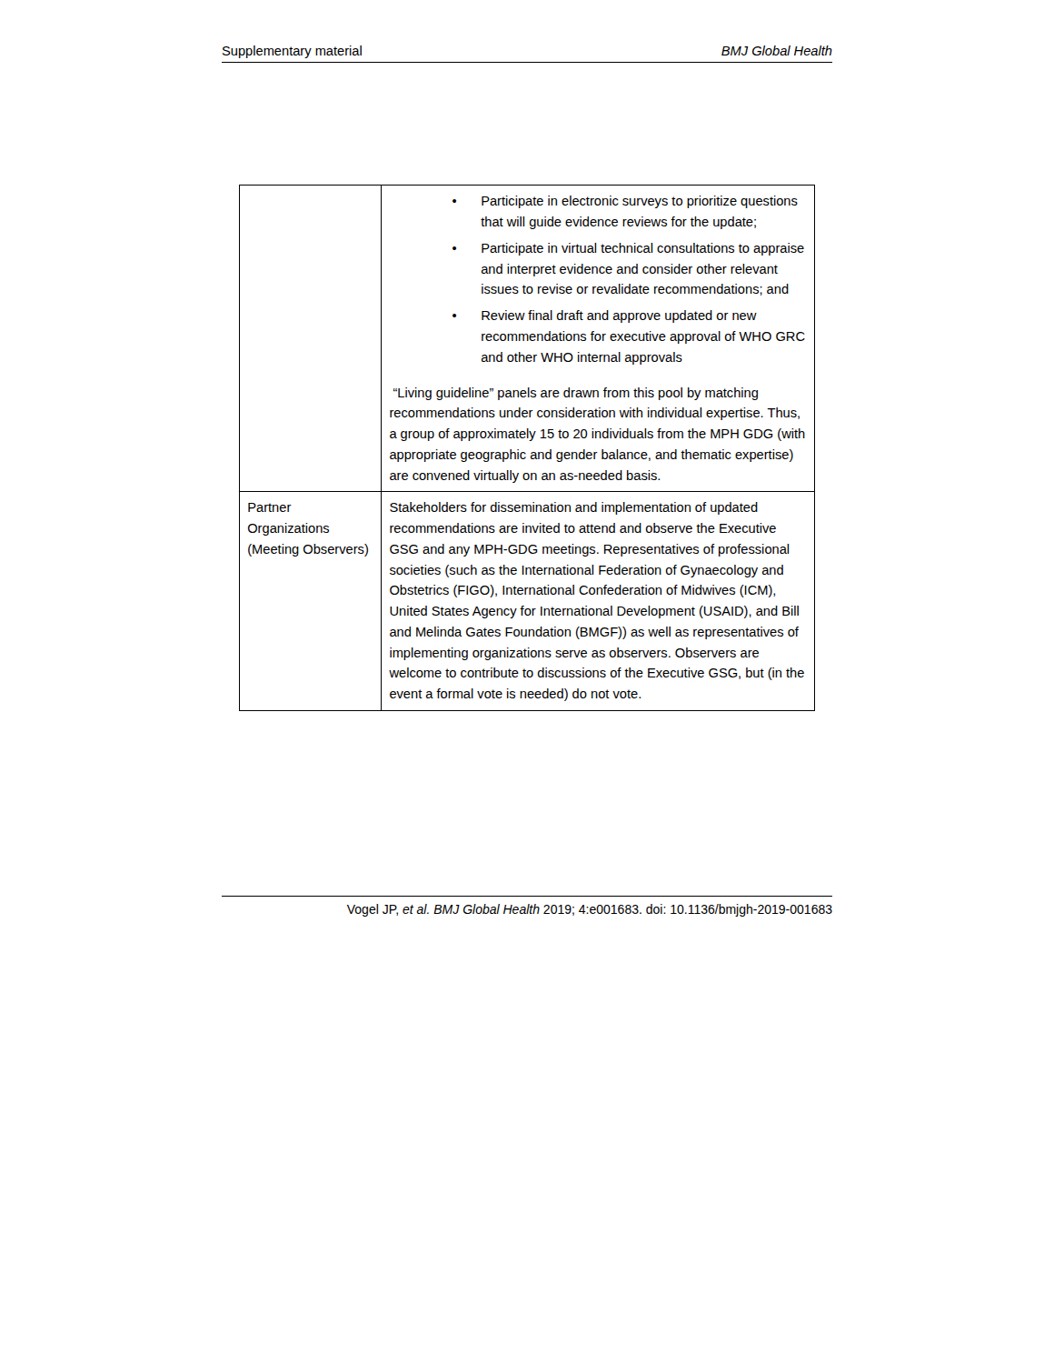Supplementary material
BMJ Global Health
| | Participate in electronic surveys to prioritize questions that will guide evidence reviews for the update; Participate in virtual technical consultations to appraise and interpret evidence and consider other relevant issues to revise or revalidate recommendations; and Review final draft and approve updated or new recommendations for executive approval of WHO GRC and other WHO internal approvals “Living guideline” panels are drawn from this pool by matching recommendations under consideration with individual expertise. Thus, a group of approximately 15 to 20 individuals from the MPH GDG (with appropriate geographic and gender balance, and thematic expertise) are convened virtually on an as-needed basis. |
| Partner Organizations (Meeting Observers) | Stakeholders for dissemination and implementation of updated recommendations are invited to attend and observe the Executive GSG and any MPH-GDG meetings. Representatives of professional societies (such as the International Federation of Gynaecology and Obstetrics (FIGO), International Confederation of Midwives (ICM), United States Agency for International Development (USAID), and Bill and Melinda Gates Foundation (BMGF)) as well as representatives of implementing organizations serve as observers. Observers are welcome to contribute to discussions of the Executive GSG, but (in the event a formal vote is needed) do not vote. |
Vogel JP, et al. BMJ Global Health 2019; 4:e001683. doi: 10.1136/bmjgh-2019-001683